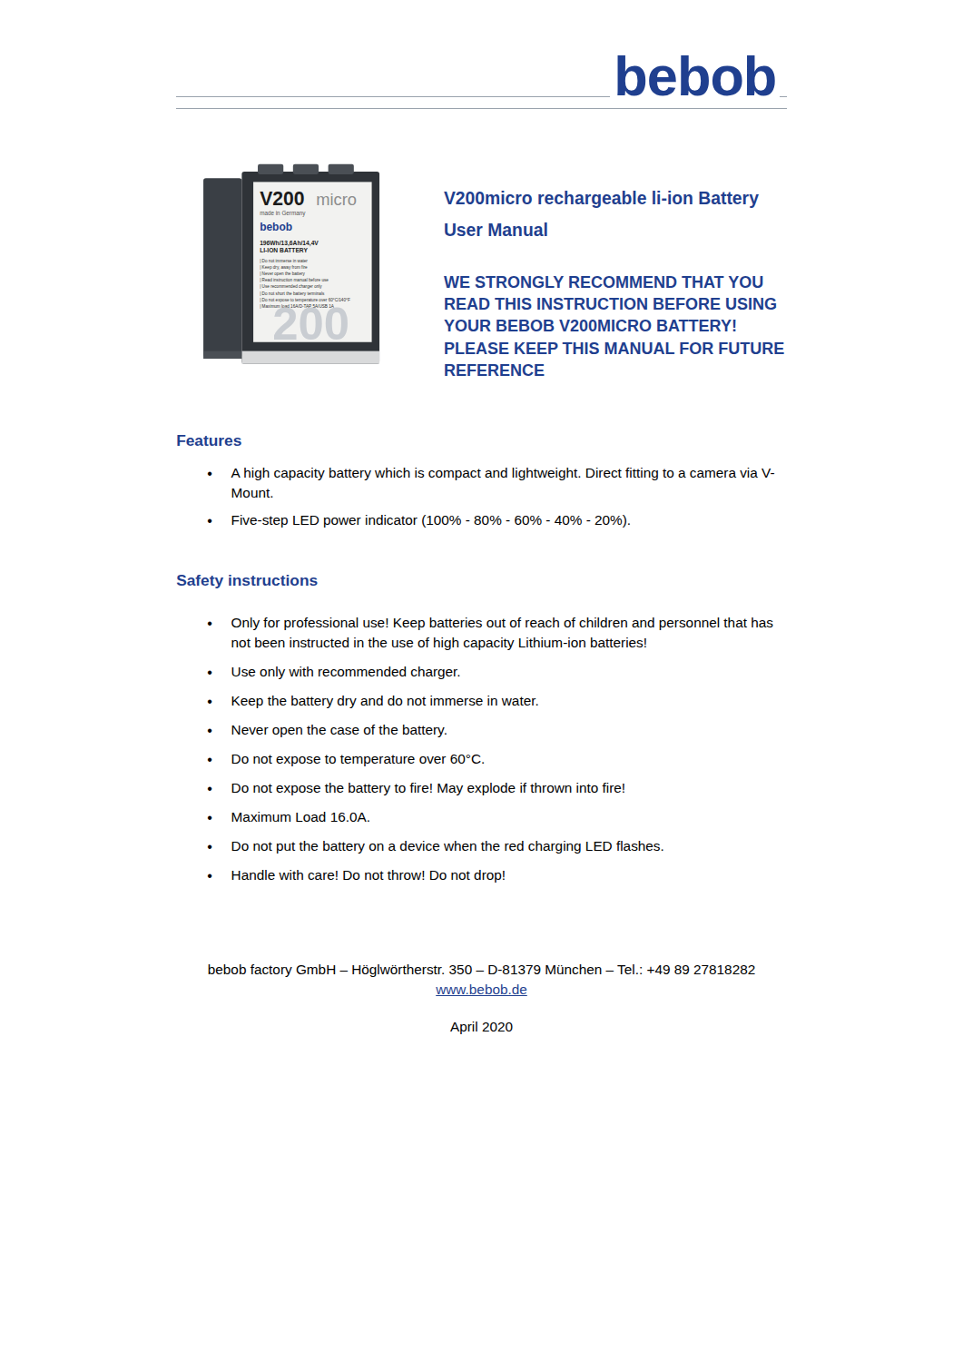bebob
V200 micro made in Germany bebob 196Wh/13,6Ah/14,4V LI-ION BATTERY | Do not immerse in water | Keep dry, away from fire | Never open the battery | Read instruction manual before use | Use recommended charger only | Do not short the battery terminals | Do not expose to temperature over 60°C/140°F | Maximum load 16A/D-TAP 5A/USB 1A 200
V200micro rechargeable li-ion Battery
User Manual
WE STRONGLY RECOMMEND THAT YOU READ THIS INSTRUCTION BEFORE USING YOUR BEBOB V200MICRO BATTERY! PLEASE KEEP THIS MANUAL FOR FUTURE REFERENCE
Features
A high capacity battery which is compact and lightweight. Direct fitting to a camera via V-Mount.
Five-step LED power indicator (100% - 80% - 60% - 40% - 20%).
Safety instructions
Only for professional use! Keep batteries out of reach of children and personnel that has not been instructed in the use of high capacity Lithium-ion batteries!
Use only with recommended charger.
Keep the battery dry and do not immerse in water.
Never open the case of the battery.
Do not expose to temperature over 60°C.
Do not expose the battery to fire! May explode if thrown into fire!
Maximum Load 16.0A.
Do not put the battery on a device when the red charging LED flashes.
Handle with care! Do not throw! Do not drop!
bebob factory GmbH – Höglwörtherstr. 350 – D-81379 München – Tel.: +49 89 27818282
www.bebob.de
April 2020